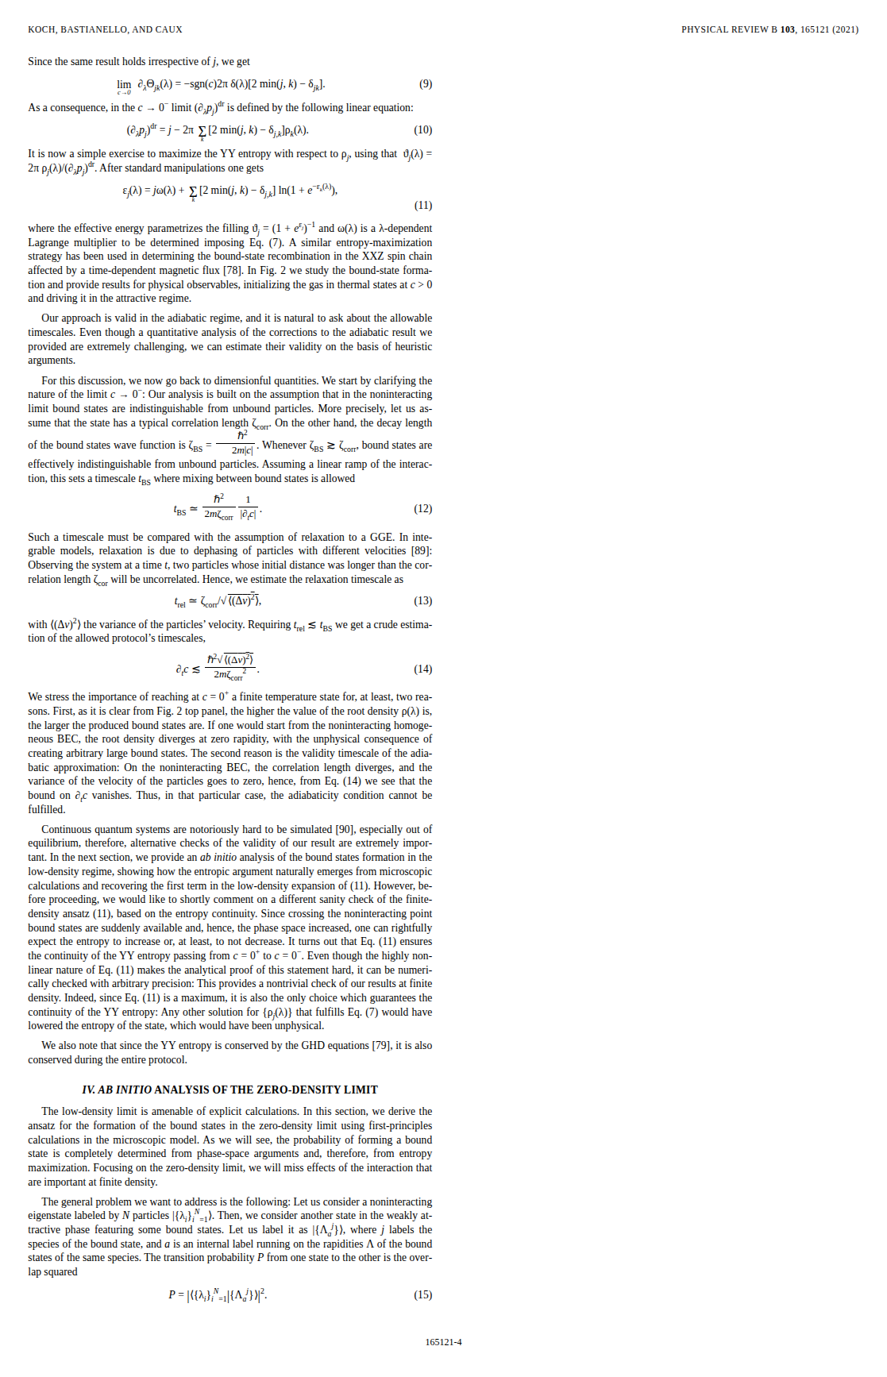Koch, Bastianello, and Caux
Physical Review B 103, 165121 (2021)
Since the same result holds irrespective of j, we get
lim c→0 ∂λΘjk(λ) = −sgn(c)2π δ(λ)[2 min(j, k) − δjk].
(9)
As a consequence, in the c → 0− limit (∂λpj)dr is defined by the following linear equation:
(∂λpj)dr = j − 2π Σk[2 min(j, k) − δj,k]ρk(λ).
(10)
It is now a simple exercise to maximize the YY entropy with respect to ρj, using that ϑj(λ) = 2π ρj(λ)/(∂λpj)dr. After standard manipulations one gets
εj(λ) = jω(λ) + Σk[2 min(j, k) − δj,k] ln(1 + e−εk(λ)),
(11)
where the effective energy parametrizes the filling ϑj = (1 + eεj)−1 and ω(λ) is a λ-dependent Lagrange multiplier to be determined imposing Eq. (7). A similar entropy-maximization strategy has been used in determining the bound-state recombination in the XXZ spin chain affected by a time-dependent magnetic flux [78]. In Fig. 2 we study the bound-state formation and provide results for physical observables, initializing the gas in thermal states at c > 0 and driving it in the attractive regime.
Our approach is valid in the adiabatic regime, and it is natural to ask about the allowable timescales. Even though a quantitative analysis of the corrections to the adiabatic result we provided are extremely challenging, we can estimate their validity on the basis of heuristic arguments.
For this discussion, we now go back to dimensionful quantities. We start by clarifying the nature of the limit c → 0−: Our analysis is built on the assumption that in the noninteracting limit bound states are indistinguishable from unbound particles. More precisely, let us assume that the state has a typical correlation length ζcorr. On the other hand, the decay length of the bound states wave function is ζBS = ℏ22m|c|. Whenever ζBS ≳ ζcorr, bound states are effectively indistinguishable from unbound particles. Assuming a linear ramp of the interaction, this sets a timescale tBS where mixing between bound states is allowed
tBS ≃ ℏ22mζcorr 1|∂tc|.
(12)
Such a timescale must be compared with the assumption of relaxation to a GGE. In integrable models, relaxation is due to dephasing of particles with different velocities [89]: Observing the system at a time t, two particles whose initial distance was longer than the correlation length ζcor will be uncorrelated. Hence, we estimate the relaxation timescale as
trel ≃ ζcorr/√⟨(Δv)2⟩,
(13)
with ⟨(Δv)2⟩ the variance of the particles’ velocity. Requiring trel ≲ tBS we get a crude estimation of the allowed protocol’s timescales,
∂tc ≲ ℏ2√⟨(Δv)2⟩2mζcorr2.
(14)
We stress the importance of reaching at c = 0+ a finite temperature state for, at least, two reasons. First, as it is clear from Fig. 2 top panel, the higher the value of the root density ρ(λ) is, the larger the produced bound states are. If one would start from the noninteracting homogeneous BEC, the root density diverges at zero rapidity, with the unphysical consequence of creating arbitrary large bound states. The second reason is the validity timescale of the adiabatic approximation: On the noninteracting BEC, the correlation length diverges, and the variance of the velocity of the particles goes to zero, hence, from Eq. (14) we see that the bound on ∂tc vanishes. Thus, in that particular case, the adiabaticity condition cannot be fulfilled.
Continuous quantum systems are notoriously hard to be simulated [90], especially out of equilibrium, therefore, alternative checks of the validity of our result are extremely important. In the next section, we provide an ab initio analysis of the bound states formation in the low-density regime, showing how the entropic argument naturally emerges from microscopic calculations and recovering the first term in the low-density expansion of (11). However, before proceeding, we would like to shortly comment on a different sanity check of the finite-density ansatz (11), based on the entropy continuity. Since crossing the noninteracting point bound states are suddenly available and, hence, the phase space increased, one can rightfully expect the entropy to increase or, at least, to not decrease. It turns out that Eq. (11) ensures the continuity of the YY entropy passing from c = 0+ to c = 0−. Even though the highly nonlinear nature of Eq. (11) makes the analytical proof of this statement hard, it can be numerically checked with arbitrary precision: This provides a nontrivial check of our results at finite density. Indeed, since Eq. (11) is a maximum, it is also the only choice which guarantees the continuity of the YY entropy: Any other solution for {ρj(λ)} that fulfills Eq. (7) would have lowered the entropy of the state, which would have been unphysical.
We also note that since the YY entropy is conserved by the GHD equations [79], it is also conserved during the entire protocol.
IV. AB INITIO ANALYSIS OF THE ZERO-DENSITY LIMIT
The low-density limit is amenable of explicit calculations. In this section, we derive the ansatz for the formation of the bound states in the zero-density limit using first-principles calculations in the microscopic model. As we will see, the probability of forming a bound state is completely determined from phase-space arguments and, therefore, from entropy maximization. Focusing on the zero-density limit, we will miss effects of the interaction that are important at finite density.
The general problem we want to address is the following: Let us consider a noninteracting eigenstate labeled by N particles |{λi}iN=1⟩. Then, we consider another state in the weakly attractive phase featuring some bound states. Let us label it as |{Λaj}⟩, where j labels the species of the bound state, and a is an internal label running on the rapidities Λ of the bound states of the same species. The transition probability P from one state to the other is the overlap squared
P = |⟨{λi}iN=1|{Λaj}⟩|2.
(15)
165121-4